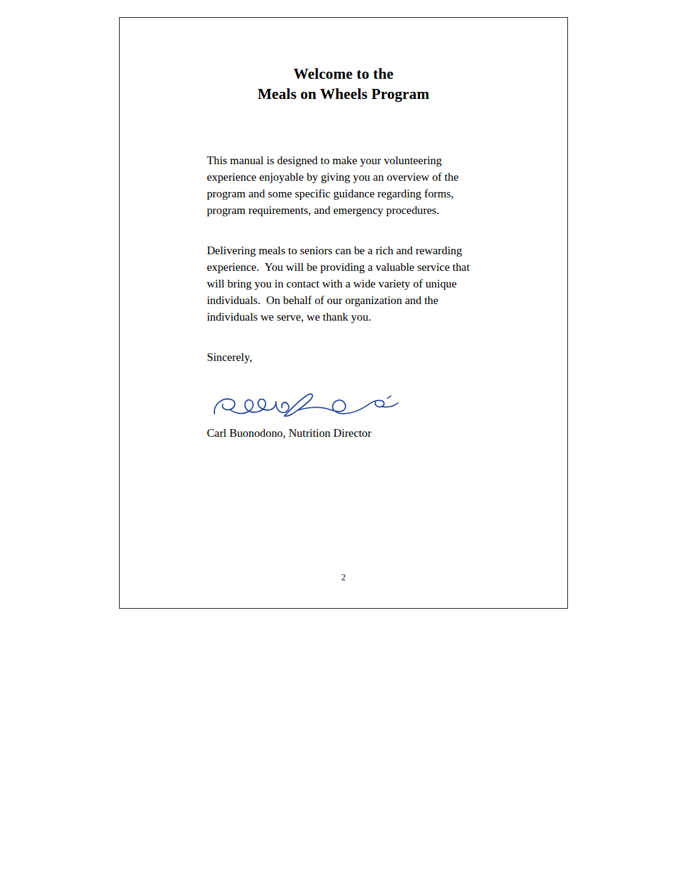Welcome to the
Meals on Wheels Program
This manual is designed to make your volunteering experience enjoyable by giving you an overview of the program and some specific guidance regarding forms, program requirements, and emergency procedures.
Delivering meals to seniors can be a rich and rewarding experience. You will be providing a valuable service that will bring you in contact with a wide variety of unique individuals. On behalf of our organization and the individuals we serve, we thank you.
Sincerely,
Carl Buonodono, Nutrition Director
2